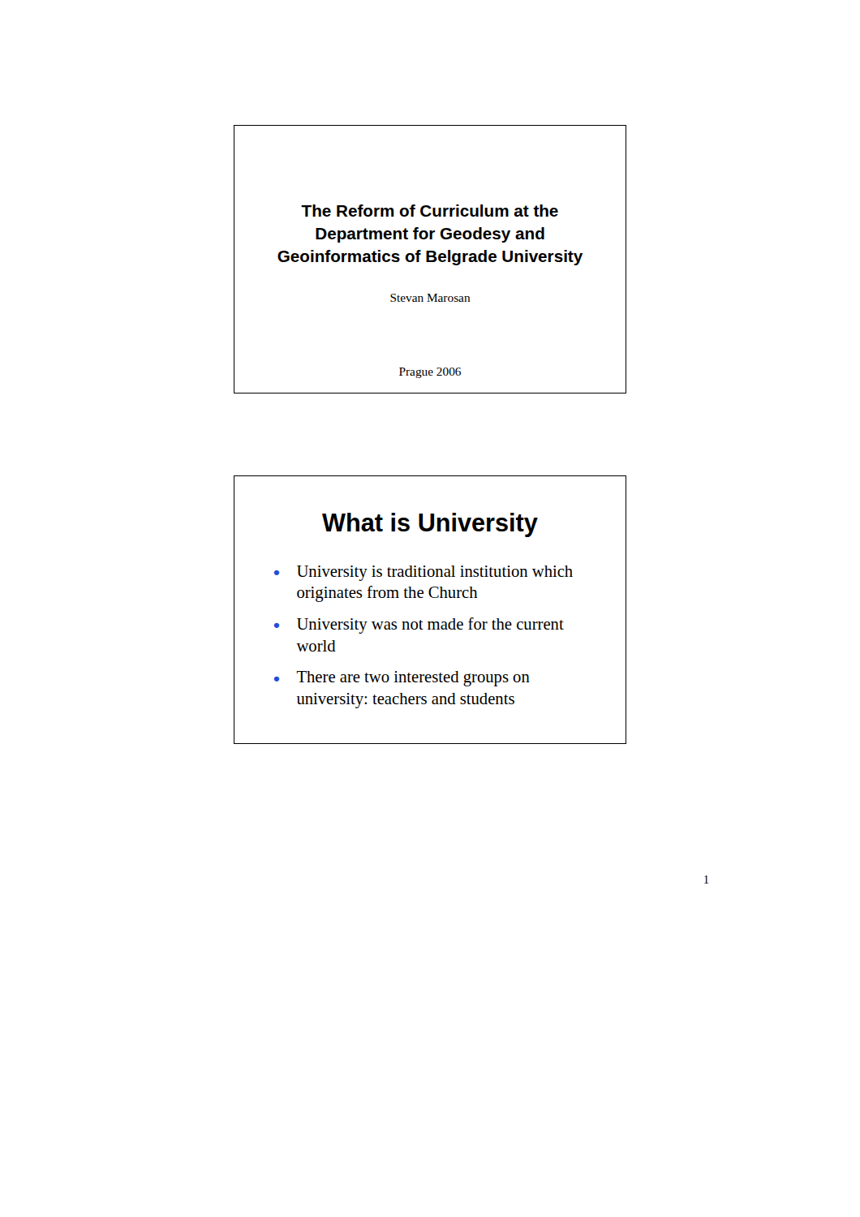The Reform of Curriculum at the Department for Geodesy and Geoinformatics of Belgrade University
Stevan Marosan
Prague 2006
What is University
University is traditional institution which originates from the Church
University was not made for the current world
There are two interested groups on university: teachers and students
1